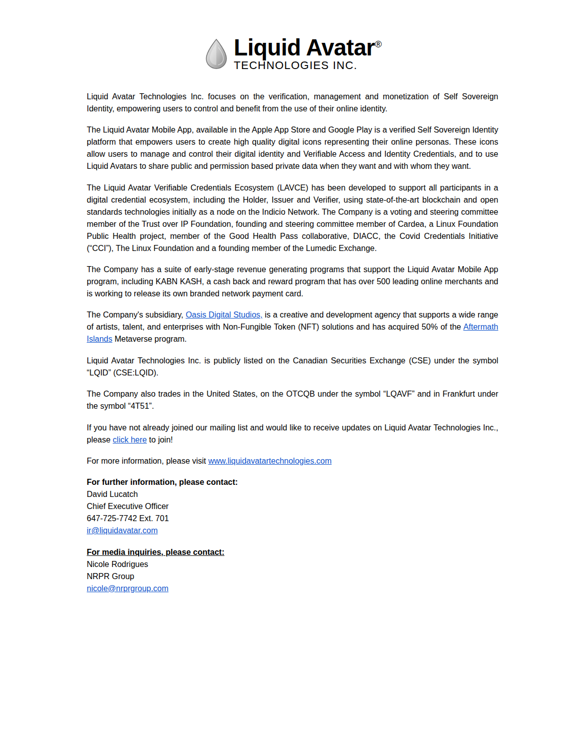Liquid Avatar® TECHNOLOGIES INC.
Liquid Avatar Technologies Inc. focuses on the verification, management and monetization of Self Sovereign Identity, empowering users to control and benefit from the use of their online identity.
The Liquid Avatar Mobile App, available in the Apple App Store and Google Play is a verified Self Sovereign Identity platform that empowers users to create high quality digital icons representing their online personas. These icons allow users to manage and control their digital identity and Verifiable Access and Identity Credentials, and to use Liquid Avatars to share public and permission based private data when they want and with whom they want.
The Liquid Avatar Verifiable Credentials Ecosystem (LAVCE) has been developed to support all participants in a digital credential ecosystem, including the Holder, Issuer and Verifier, using state-of-the-art blockchain and open standards technologies initially as a node on the Indicio Network. The Company is a voting and steering committee member of the Trust over IP Foundation, founding and steering committee member of Cardea, a Linux Foundation Public Health project, member of the Good Health Pass collaborative, DIACC, the Covid Credentials Initiative (“CCI”), The Linux Foundation and a founding member of the Lumedic Exchange.
The Company has a suite of early-stage revenue generating programs that support the Liquid Avatar Mobile App program, including KABN KASH, a cash back and reward program that has over 500 leading online merchants and is working to release its own branded network payment card.
The Company's subsidiary, Oasis Digital Studios, is a creative and development agency that supports a wide range of artists, talent, and enterprises with Non-Fungible Token (NFT) solutions and has acquired 50% of the Aftermath Islands Metaverse program.
Liquid Avatar Technologies Inc. is publicly listed on the Canadian Securities Exchange (CSE) under the symbol “LQID” (CSE:LQID).
The Company also trades in the United States, on the OTCQB under the symbol “LQAVF” and in Frankfurt under the symbol “4T51”.
If you have not already joined our mailing list and would like to receive updates on Liquid Avatar Technologies Inc., please click here to join!
For more information, please visit www.liquidavatartechnologies.com
For further information, please contact:
David Lucatch
Chief Executive Officer
647-725-7742 Ext. 701
ir@liquidavatar.com
For media inquiries, please contact:
Nicole Rodrigues
NRPR Group
nicole@nrprgroup.com